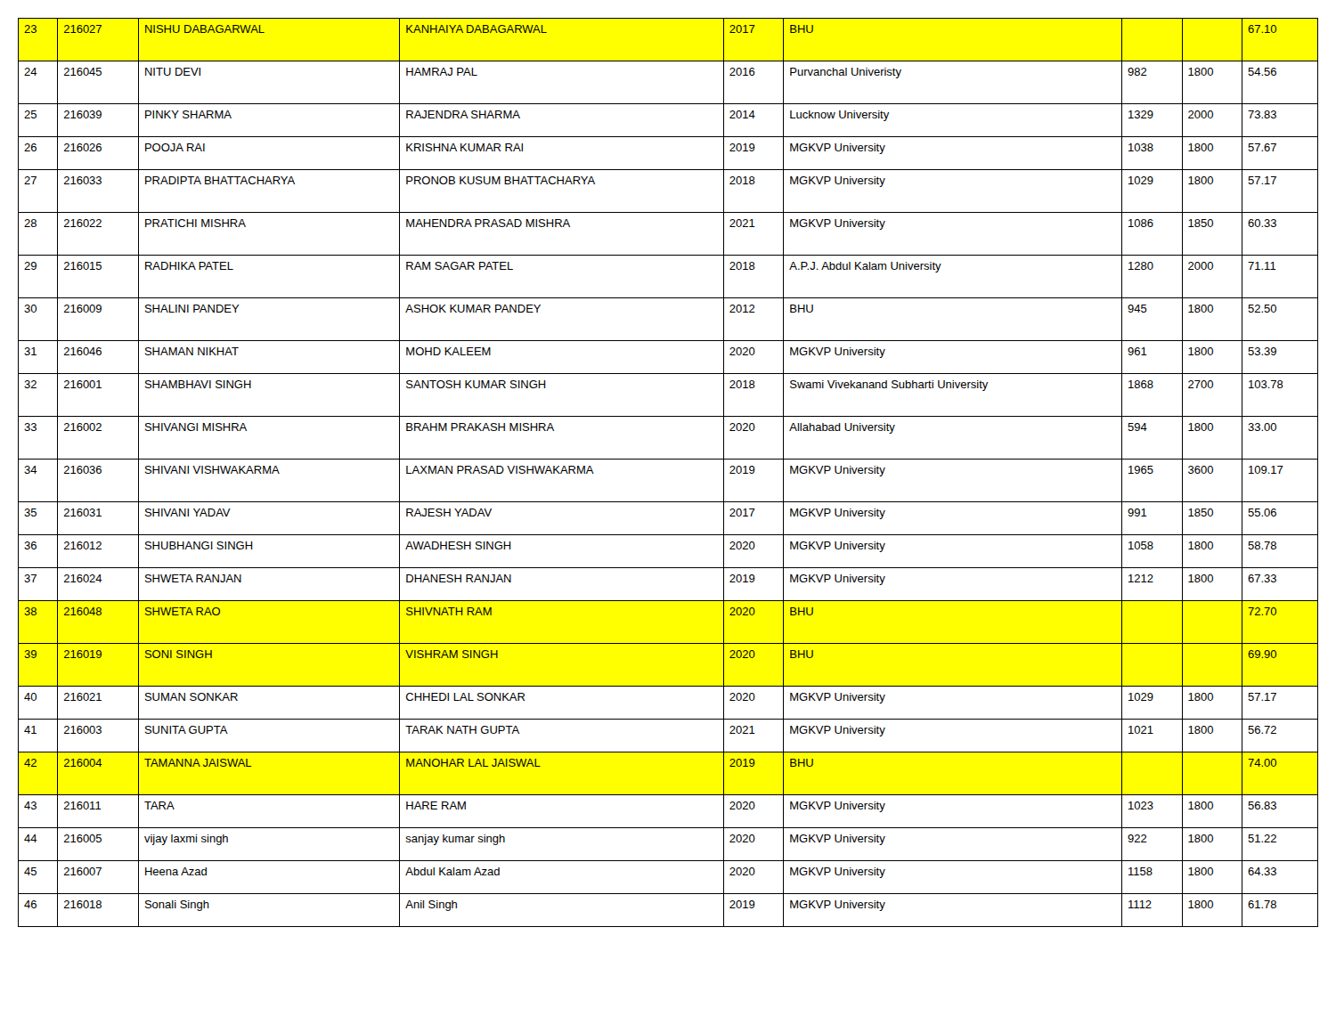| 23 | 216027 | NISHU DABAGARWAL | KANHAIYA DABAGARWAL | 2017 | BHU | | | 67.10 |
| 24 | 216045 | NITU DEVI | HAMRAJ PAL | 2016 | Purvanchal Univeristy | 982 | 1800 | 54.56 |
| 25 | 216039 | PINKY SHARMA | RAJENDRA SHARMA | 2014 | Lucknow University | 1329 | 2000 | 73.83 |
| 26 | 216026 | POOJA RAI | KRISHNA KUMAR RAI | 2019 | MGKVP University | 1038 | 1800 | 57.67 |
| 27 | 216033 | PRADIPTA BHATTACHARYA | PRONOB KUSUM BHATTACHARYA | 2018 | MGKVP University | 1029 | 1800 | 57.17 |
| 28 | 216022 | PRATICHI MISHRA | MAHENDRA PRASAD MISHRA | 2021 | MGKVP University | 1086 | 1850 | 60.33 |
| 29 | 216015 | RADHIKA PATEL | RAM SAGAR PATEL | 2018 | A.P.J. Abdul Kalam University | 1280 | 2000 | 71.11 |
| 30 | 216009 | SHALINI PANDEY | ASHOK KUMAR PANDEY | 2012 | BHU | 945 | 1800 | 52.50 |
| 31 | 216046 | SHAMAN NIKHAT | MOHD KALEEM | 2020 | MGKVP University | 961 | 1800 | 53.39 |
| 32 | 216001 | SHAMBHAVI SINGH | SANTOSH KUMAR SINGH | 2018 | Swami Vivekanand Subharti University | 1868 | 2700 | 103.78 |
| 33 | 216002 | SHIVANGI MISHRA | BRAHM PRAKASH MISHRA | 2020 | Allahabad University | 594 | 1800 | 33.00 |
| 34 | 216036 | SHIVANI VISHWAKARMA | LAXMAN PRASAD VISHWAKARMA | 2019 | MGKVP University | 1965 | 3600 | 109.17 |
| 35 | 216031 | SHIVANI YADAV | RAJESH YADAV | 2017 | MGKVP University | 991 | 1850 | 55.06 |
| 36 | 216012 | SHUBHANGI SINGH | AWADHESH SINGH | 2020 | MGKVP University | 1058 | 1800 | 58.78 |
| 37 | 216024 | SHWETA RANJAN | DHANESH RANJAN | 2019 | MGKVP University | 1212 | 1800 | 67.33 |
| 38 | 216048 | SHWETA RAO | SHIVNATH RAM | 2020 | BHU | | | 72.70 |
| 39 | 216019 | SONI SINGH | VISHRAM SINGH | 2020 | BHU | | | 69.90 |
| 40 | 216021 | SUMAN SONKAR | CHHEDI LAL SONKAR | 2020 | MGKVP University | 1029 | 1800 | 57.17 |
| 41 | 216003 | SUNITA GUPTA | TARAK NATH GUPTA | 2021 | MGKVP University | 1021 | 1800 | 56.72 |
| 42 | 216004 | TAMANNA JAISWAL | MANOHAR LAL JAISWAL | 2019 | BHU | | | 74.00 |
| 43 | 216011 | TARA | HARE RAM | 2020 | MGKVP University | 1023 | 1800 | 56.83 |
| 44 | 216005 | vijay laxmi singh | sanjay kumar singh | 2020 | MGKVP University | 922 | 1800 | 51.22 |
| 45 | 216007 | Heena Azad | Abdul Kalam Azad | 2020 | MGKVP University | 1158 | 1800 | 64.33 |
| 46 | 216018 | Sonali Singh | Anil Singh | 2019 | MGKVP University | 1112 | 1800 | 61.78 |